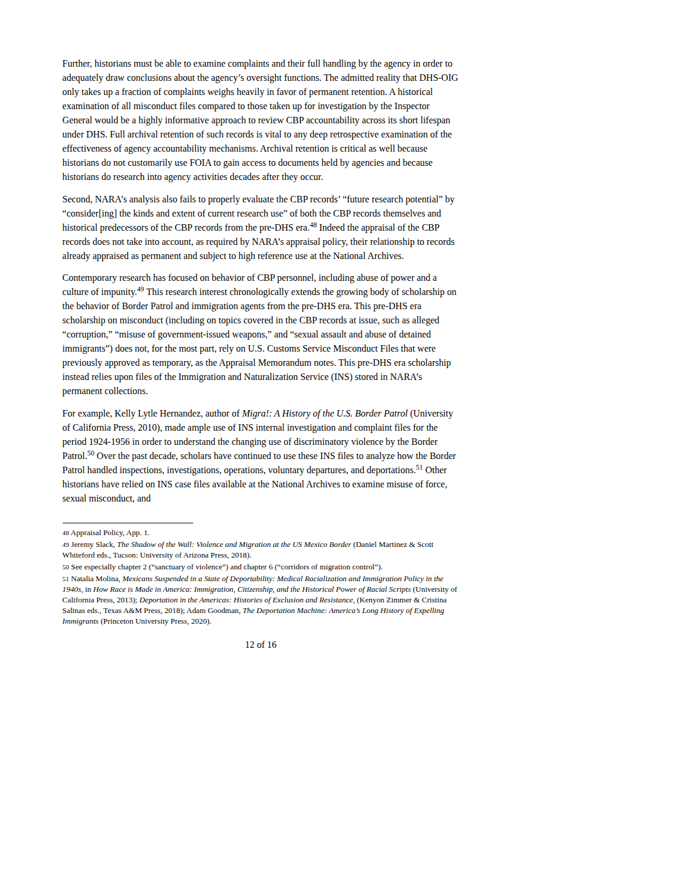Further, historians must be able to examine complaints and their full handling by the agency in order to adequately draw conclusions about the agency’s oversight functions. The admitted reality that DHS-OIG only takes up a fraction of complaints weighs heavily in favor of permanent retention. A historical examination of all misconduct files compared to those taken up for investigation by the Inspector General would be a highly informative approach to review CBP accountability across its short lifespan under DHS. Full archival retention of such records is vital to any deep retrospective examination of the effectiveness of agency accountability mechanisms. Archival retention is critical as well because historians do not customarily use FOIA to gain access to documents held by agencies and because historians do research into agency activities decades after they occur.
Second, NARA’s analysis also fails to properly evaluate the CBP records’ “future research potential” by “consider[ing] the kinds and extent of current research use” of both the CBP records themselves and historical predecessors of the CBP records from the pre-DHS era.48 Indeed the appraisal of the CBP records does not take into account, as required by NARA’s appraisal policy, their relationship to records already appraised as permanent and subject to high reference use at the National Archives.
Contemporary research has focused on behavior of CBP personnel, including abuse of power and a culture of impunity.49 This research interest chronologically extends the growing body of scholarship on the behavior of Border Patrol and immigration agents from the pre-DHS era. This pre-DHS era scholarship on misconduct (including on topics covered in the CBP records at issue, such as alleged “corruption,” “misuse of government-issued weapons,” and “sexual assault and abuse of detained immigrants”) does not, for the most part, rely on U.S. Customs Service Misconduct Files that were previously approved as temporary, as the Appraisal Memorandum notes. This pre-DHS era scholarship instead relies upon files of the Immigration and Naturalization Service (INS) stored in NARA’s permanent collections.
For example, Kelly Lytle Hernandez, author of Migra!: A History of the U.S. Border Patrol (University of California Press, 2010), made ample use of INS internal investigation and complaint files for the period 1924-1956 in order to understand the changing use of discriminatory violence by the Border Patrol.50 Over the past decade, scholars have continued to use these INS files to analyze how the Border Patrol handled inspections, investigations, operations, voluntary departures, and deportations.51 Other historians have relied on INS case files available at the National Archives to examine misuse of force, sexual misconduct, and
48 Appraisal Policy, App. 1.
49 Jeremy Slack, The Shadow of the Wall: Violence and Migration at the US Mexico Border (Daniel Martinez & Scott Whiteford eds., Tucson: University of Arizona Press, 2018).
50 See especially chapter 2 (“sanctuary of violence”) and chapter 6 (“corridors of migration control”).
51 Natalia Molina, Mexicans Suspended in a State of Deportability: Medical Racialization and Immigration Policy in the 1940s, in How Race is Made in America: Immigration, Citizenship, and the Historical Power of Racial Scripts (University of California Press, 2013); Deportation in the Americas: Histories of Exclusion and Resistance, (Kenyon Zimmer & Cristina Salinas eds., Texas A&M Press, 2018); Adam Goodman, The Deportation Machine: America’s Long History of Expelling Immigrants (Princeton University Press, 2020).
12 of 16